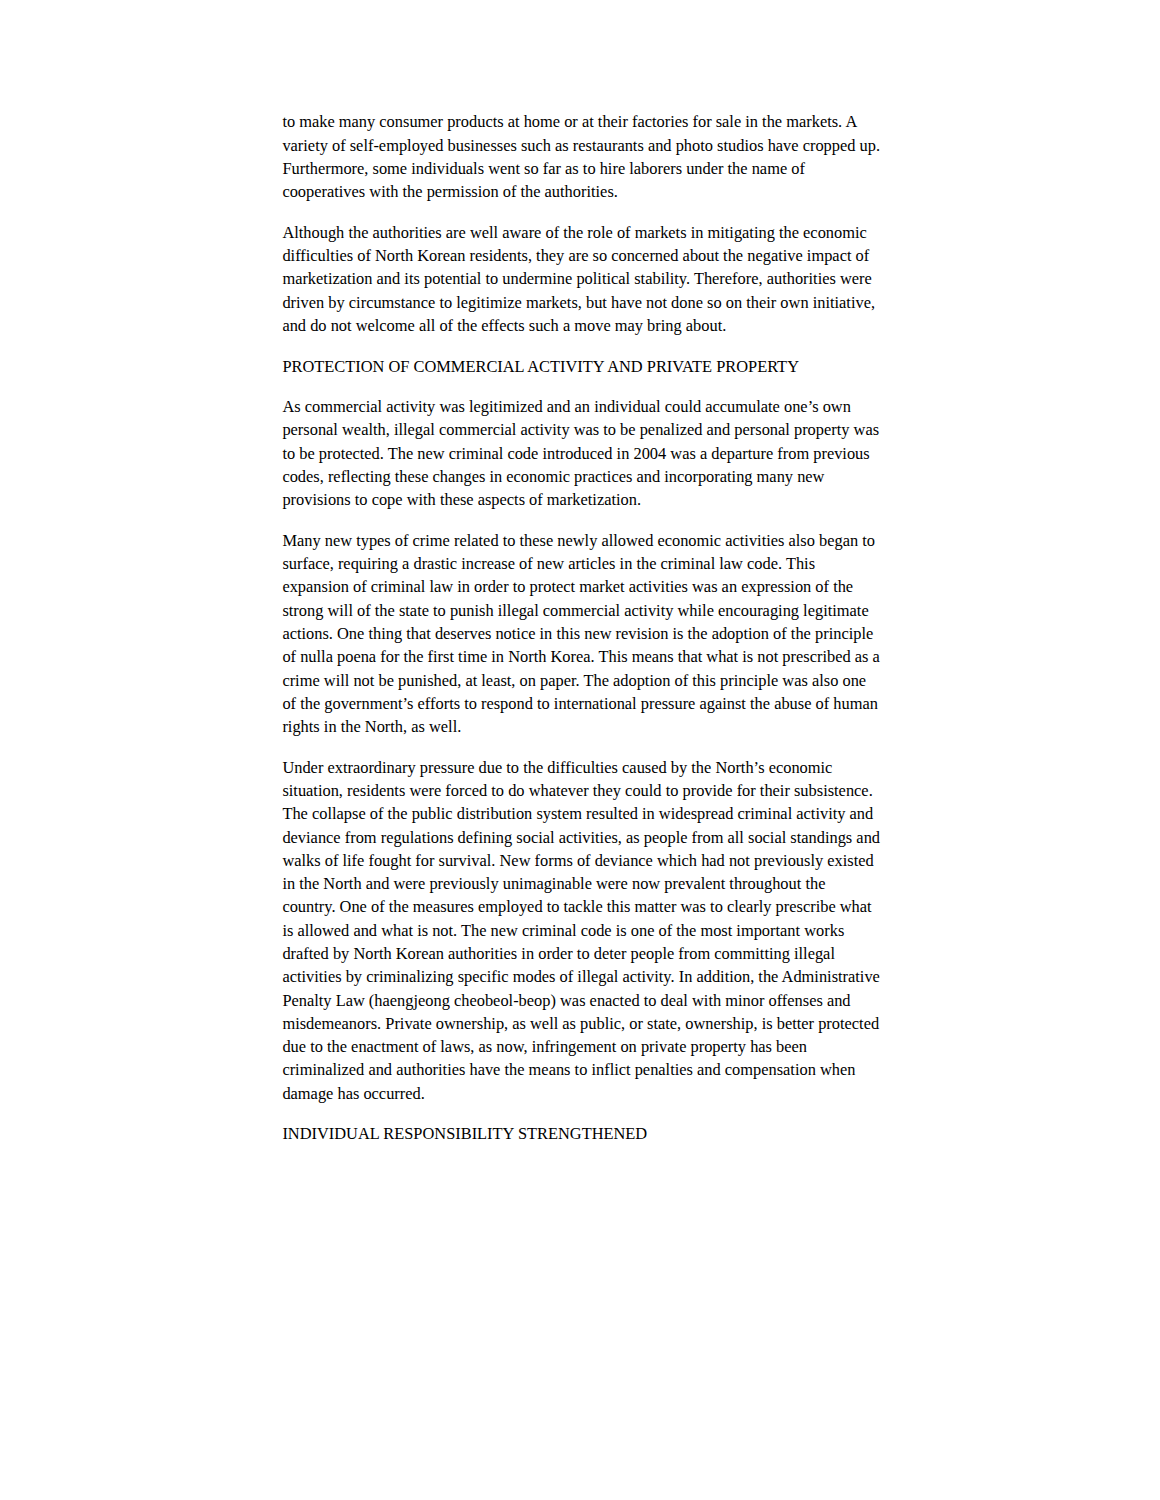to make many consumer products at home or at their factories for sale in the markets. A variety of self-employed businesses such as restaurants and photo studios have cropped up. Furthermore, some individuals went so far as to hire laborers under the name of cooperatives with the permission of the authorities.
Although the authorities are well aware of the role of markets in mitigating the economic difficulties of North Korean residents, they are so concerned about the negative impact of marketization and its potential to undermine political stability. Therefore, authorities were driven by circumstance to legitimize markets, but have not done so on their own initiative, and do not welcome all of the effects such a move may bring about.
Protection of Commercial Activity and Private Property
As commercial activity was legitimized and an individual could accumulate one’s own personal wealth, illegal commercial activity was to be penalized and personal property was to be protected. The new criminal code introduced in 2004 was a departure from previous codes, reflecting these changes in economic practices and incorporating many new provisions to cope with these aspects of marketization.
Many new types of crime related to these newly allowed economic activities also began to surface, requiring a drastic increase of new articles in the criminal law code. This expansion of criminal law in order to protect market activities was an expression of the strong will of the state to punish illegal commercial activity while encouraging legitimate actions. One thing that deserves notice in this new revision is the adoption of the principle of nulla poena for the first time in North Korea. This means that what is not prescribed as a crime will not be punished, at least, on paper. The adoption of this principle was also one of the government’s efforts to respond to international pressure against the abuse of human rights in the North, as well.
Under extraordinary pressure due to the difficulties caused by the North’s economic situation, residents were forced to do whatever they could to provide for their subsistence. The collapse of the public distribution system resulted in widespread criminal activity and deviance from regulations defining social activities, as people from all social standings and walks of life fought for survival. New forms of deviance which had not previously existed in the North and were previously unimaginable were now prevalent throughout the country. One of the measures employed to tackle this matter was to clearly prescribe what is allowed and what is not. The new criminal code is one of the most important works drafted by North Korean authorities in order to deter people from committing illegal activities by criminalizing specific modes of illegal activity. In addition, the Administrative Penalty Law (haengjeong cheobeol-beop) was enacted to deal with minor offenses and misdemeanors. Private ownership, as well as public, or state, ownership, is better protected due to the enactment of laws, as now, infringement on private property has been criminalized and authorities have the means to inflict penalties and compensation when damage has occurred.
Individual Responsibility Strengthened